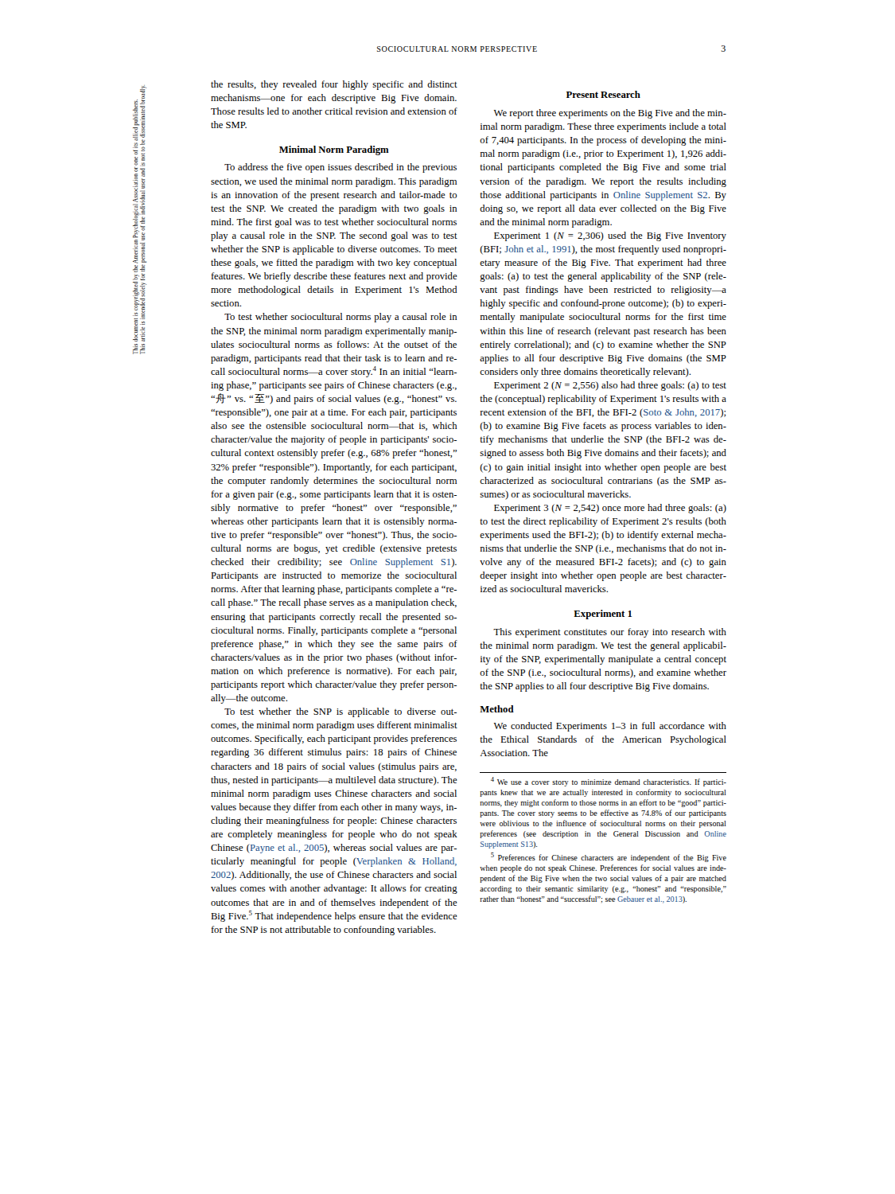This document is copyrighted by the American Psychological Association or one of its allied publishers.
This article is intended solely for the personal use of the individual user and is not to be disseminated broadly.
Sociocultural Norm Perspective
3
the results, they revealed four highly specific and distinct mechanisms—one for each descriptive Big Five domain. Those results led to another critical revision and extension of the SMP.
Minimal Norm Paradigm
To address the five open issues described in the previous section, we used the minimal norm paradigm. This paradigm is an innovation of the present research and tailor-made to test the SNP. We created the paradigm with two goals in mind. The first goal was to test whether sociocultural norms play a causal role in the SNP. The second goal was to test whether the SNP is applicable to diverse outcomes. To meet these goals, we fitted the paradigm with two key conceptual features. We briefly describe these features next and provide more methodological details in Experiment 1's Method section.
To test whether sociocultural norms play a causal role in the SNP, the minimal norm paradigm experimentally manipulates sociocultural norms as follows: At the outset of the paradigm, participants read that their task is to learn and recall sociocultural norms—a cover story.4 In an initial “learning phase,” participants see pairs of Chinese characters (e.g., “舟” vs. “至”) and pairs of social values (e.g., “honest” vs. “responsible”), one pair at a time. For each pair, participants also see the ostensible sociocultural norm—that is, which character/value the majority of people in participants' sociocultural context ostensibly prefer (e.g., 68% prefer “honest,” 32% prefer “responsible”). Importantly, for each participant, the computer randomly determines the sociocultural norm for a given pair (e.g., some participants learn that it is ostensibly normative to prefer “honest” over “responsible,” whereas other participants learn that it is ostensibly normative to prefer “responsible” over “honest”). Thus, the sociocultural norms are bogus, yet credible (extensive pretests checked their credibility; see Online Supplement S1). Participants are instructed to memorize the sociocultural norms. After that learning phase, participants complete a “recall phase.” The recall phase serves as a manipulation check, ensuring that participants correctly recall the presented sociocultural norms. Finally, participants complete a “personal preference phase,” in which they see the same pairs of characters/values as in the prior two phases (without information on which preference is normative). For each pair, participants report which character/value they prefer personally—the outcome.
To test whether the SNP is applicable to diverse outcomes, the minimal norm paradigm uses different minimalist outcomes. Specifically, each participant provides preferences regarding 36 different stimulus pairs: 18 pairs of Chinese characters and 18 pairs of social values (stimulus pairs are, thus, nested in participants—a multilevel data structure). The minimal norm paradigm uses Chinese characters and social values because they differ from each other in many ways, including their meaningfulness for people: Chinese characters are completely meaningless for people who do not speak Chinese (Payne et al., 2005), whereas social values are particularly meaningful for people (Verplanken & Holland, 2002). Additionally, the use of Chinese characters and social values comes with another advantage: It allows for creating outcomes that are in and of themselves independent of the Big Five.5 That independence helps ensure that the evidence for the SNP is not attributable to confounding variables.
Present Research
We report three experiments on the Big Five and the minimal norm paradigm. These three experiments include a total of 7,404 participants. In the process of developing the minimal norm paradigm (i.e., prior to Experiment 1), 1,926 additional participants completed the Big Five and some trial version of the paradigm. We report the results including those additional participants in Online Supplement S2. By doing so, we report all data ever collected on the Big Five and the minimal norm paradigm.
Experiment 1 (N = 2,306) used the Big Five Inventory (BFI; John et al., 1991), the most frequently used nonproprietary measure of the Big Five. That experiment had three goals: (a) to test the general applicability of the SNP (relevant past findings have been restricted to religiosity—a highly specific and confound-prone outcome); (b) to experimentally manipulate sociocultural norms for the first time within this line of research (relevant past research has been entirely correlational); and (c) to examine whether the SNP applies to all four descriptive Big Five domains (the SMP considers only three domains theoretically relevant).
Experiment 2 (N = 2,556) also had three goals: (a) to test the (conceptual) replicability of Experiment 1's results with a recent extension of the BFI, the BFI-2 (Soto & John, 2017); (b) to examine Big Five facets as process variables to identify mechanisms that underlie the SNP (the BFI-2 was designed to assess both Big Five domains and their facets); and (c) to gain initial insight into whether open people are best characterized as sociocultural contrarians (as the SMP assumes) or as sociocultural mavericks.
Experiment 3 (N = 2,542) once more had three goals: (a) to test the direct replicability of Experiment 2's results (both experiments used the BFI-2); (b) to identify external mechanisms that underlie the SNP (i.e., mechanisms that do not involve any of the measured BFI-2 facets); and (c) to gain deeper insight into whether open people are best characterized as sociocultural mavericks.
Experiment 1
This experiment constitutes our foray into research with the minimal norm paradigm. We test the general applicability of the SNP, experimentally manipulate a central concept of the SNP (i.e., sociocultural norms), and examine whether the SNP applies to all four descriptive Big Five domains.
Method
We conducted Experiments 1–3 in full accordance with the Ethical Standards of the American Psychological Association. The
4 We use a cover story to minimize demand characteristics. If participants knew that we are actually interested in conformity to sociocultural norms, they might conform to those norms in an effort to be “good” participants. The cover story seems to be effective as 74.8% of our participants were oblivious to the influence of sociocultural norms on their personal preferences (see description in the General Discussion and Online Supplement S13).
5 Preferences for Chinese characters are independent of the Big Five when people do not speak Chinese. Preferences for social values are independent of the Big Five when the two social values of a pair are matched according to their semantic similarity (e.g., “honest” and “responsible,” rather than “honest” and “successful”; see Gebauer et al., 2013).